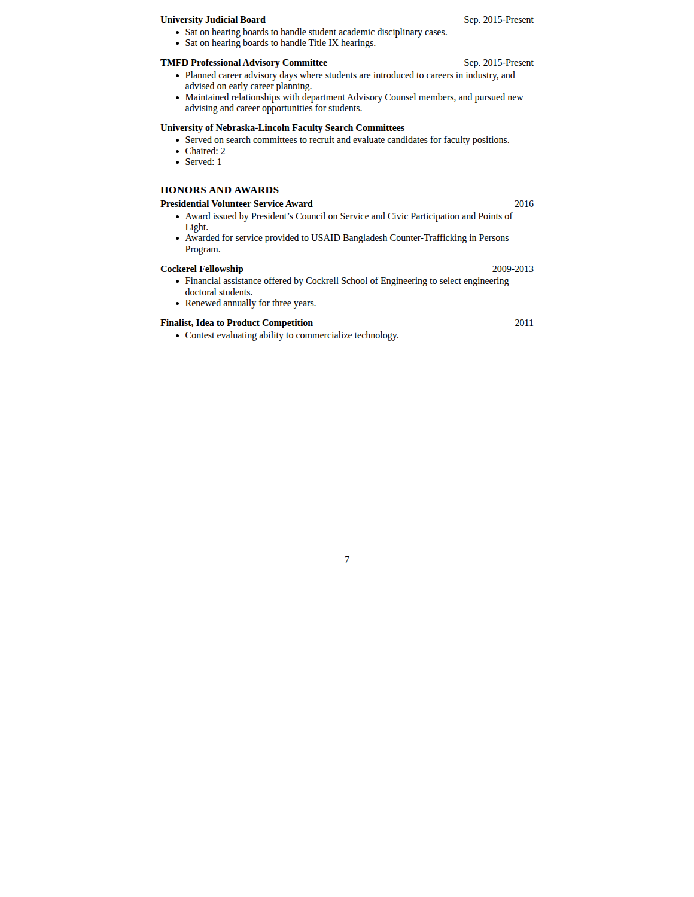University Judicial Board Sep. 2015-Present
Sat on hearing boards to handle student academic disciplinary cases.
Sat on hearing boards to handle Title IX hearings.
TMFD Professional Advisory Committee Sep. 2015-Present
Planned career advisory days where students are introduced to careers in industry, and advised on early career planning.
Maintained relationships with department Advisory Counsel members, and pursued new advising and career opportunities for students.
University of Nebraska-Lincoln Faculty Search Committees
Served on search committees to recruit and evaluate candidates for faculty positions.
Chaired: 2
Served: 1
Honors and Awards
Presidential Volunteer Service Award 2016
Award issued by President’s Council on Service and Civic Participation and Points of Light.
Awarded for service provided to USAID Bangladesh Counter-Trafficking in Persons Program.
Cockerel Fellowship 2009-2013
Financial assistance offered by Cockrell School of Engineering to select engineering doctoral students.
Renewed annually for three years.
Finalist, Idea to Product Competition 2011
Contest evaluating ability to commercialize technology.
7